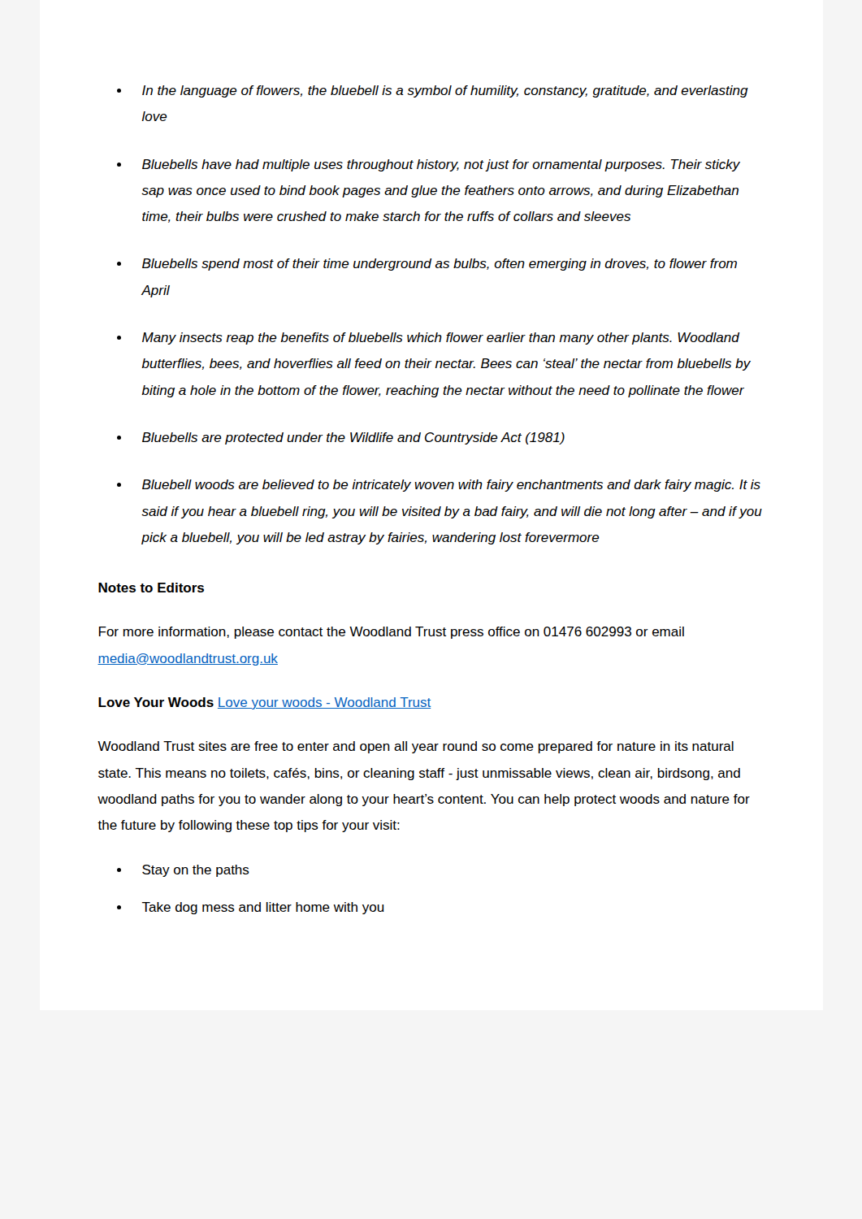In the language of flowers, the bluebell is a symbol of humility, constancy, gratitude, and everlasting love
Bluebells have had multiple uses throughout history, not just for ornamental purposes. Their sticky sap was once used to bind book pages and glue the feathers onto arrows, and during Elizabethan time, their bulbs were crushed to make starch for the ruffs of collars and sleeves
Bluebells spend most of their time underground as bulbs, often emerging in droves, to flower from April
Many insects reap the benefits of bluebells which flower earlier than many other plants. Woodland butterflies, bees, and hoverflies all feed on their nectar. Bees can ‘steal’ the nectar from bluebells by biting a hole in the bottom of the flower, reaching the nectar without the need to pollinate the flower
Bluebells are protected under the Wildlife and Countryside Act (1981)
Bluebell woods are believed to be intricately woven with fairy enchantments and dark fairy magic. It is said if you hear a bluebell ring, you will be visited by a bad fairy, and will die not long after – and if you pick a bluebell, you will be led astray by fairies, wandering lost forevermore
Notes to Editors
For more information, please contact the Woodland Trust press office on 01476 602993 or email media@woodlandtrust.org.uk
Love Your Woods Love your woods - Woodland Trust
Woodland Trust sites are free to enter and open all year round so come prepared for nature in its natural state. This means no toilets, cafés, bins, or cleaning staff - just unmissable views, clean air, birdsong, and woodland paths for you to wander along to your heart’s content. You can help protect woods and nature for the future by following these top tips for your visit:
Stay on the paths
Take dog mess and litter home with you